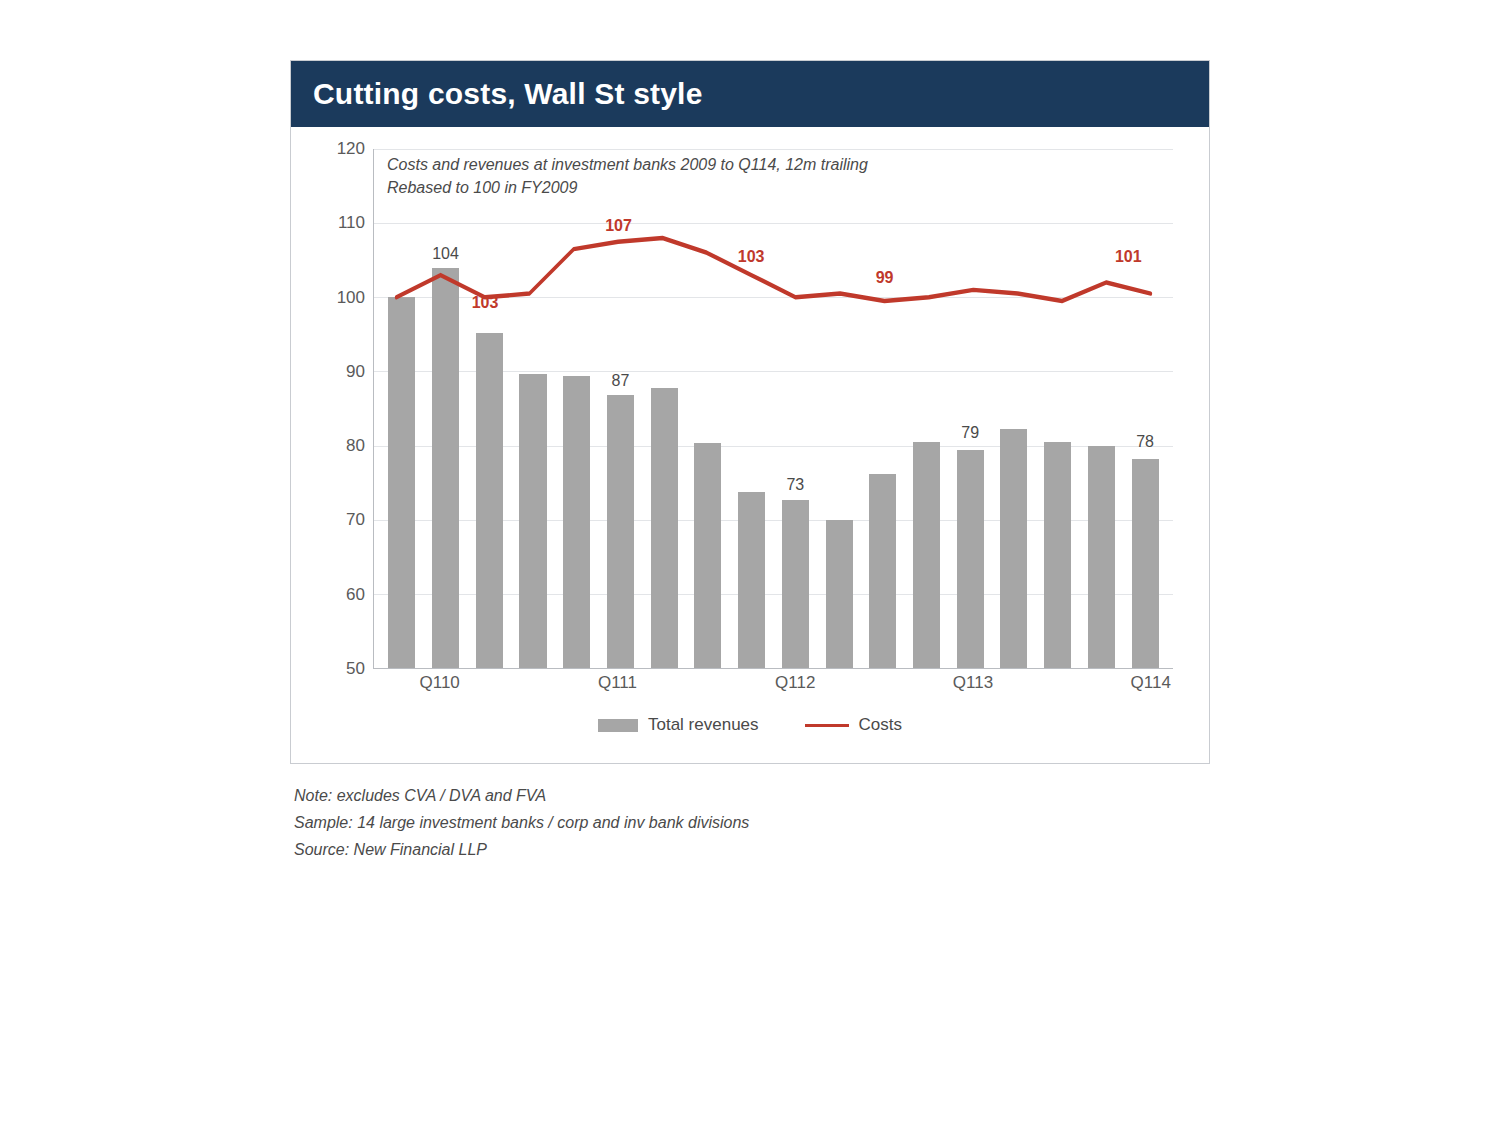Cutting costs, Wall St style
Costs and revenues at investment banks 2009 to Q114, 12m trailing
Rebased to 100 in FY2009
120 110 100 90 80 70 60 50
104
87
73
79
78
103
107
103
99
101
Q110 Q111 Q112 Q113 Q114
Total revenues
Costs
Note: excludes CVA / DVA and FVA
Sample: 14 large investment banks / corp and inv bank divisions
Source: New Financial LLP